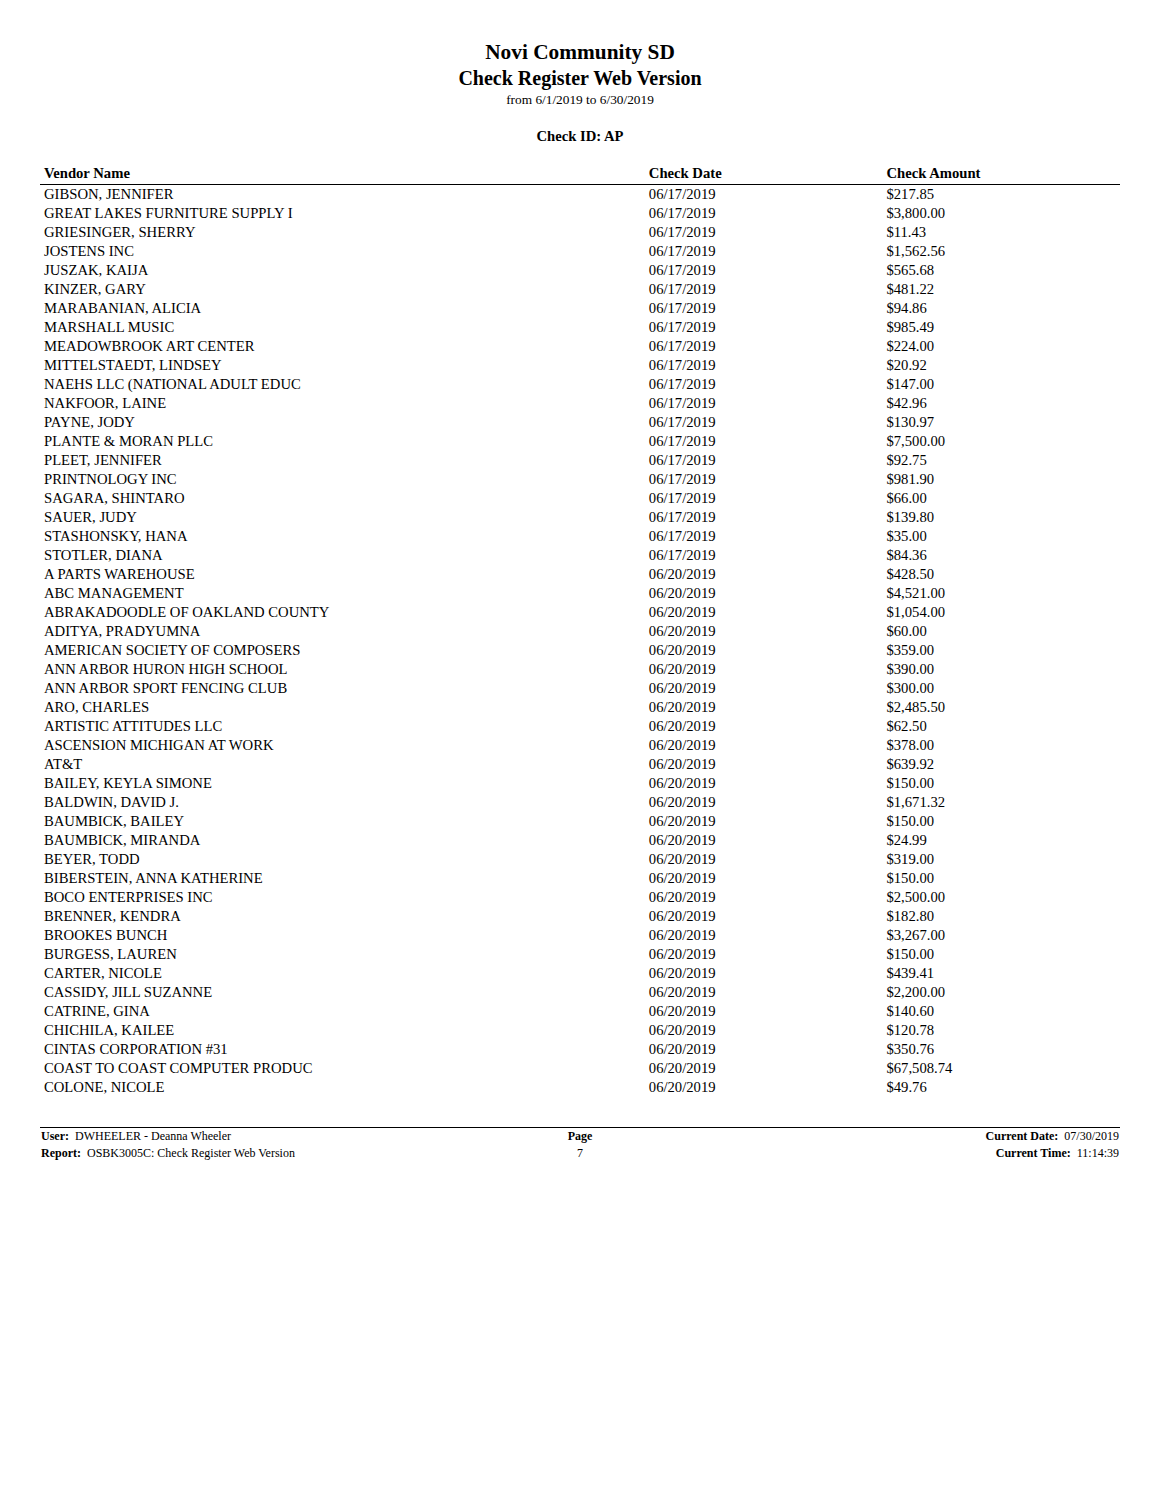Novi Community SD
Check Register Web Version
from 6/1/2019 to 6/30/2019
Check ID: AP
| Vendor Name | Check Date | Check Amount |
| --- | --- | --- |
| GIBSON, JENNIFER | 06/17/2019 | $217.85 |
| GREAT LAKES FURNITURE SUPPLY I | 06/17/2019 | $3,800.00 |
| GRIESINGER, SHERRY | 06/17/2019 | $11.43 |
| JOSTENS INC | 06/17/2019 | $1,562.56 |
| JUSZAK, KAIJA | 06/17/2019 | $565.68 |
| KINZER, GARY | 06/17/2019 | $481.22 |
| MARABANIAN, ALICIA | 06/17/2019 | $94.86 |
| MARSHALL MUSIC | 06/17/2019 | $985.49 |
| MEADOWBROOK ART CENTER | 06/17/2019 | $224.00 |
| MITTELSTAEDT, LINDSEY | 06/17/2019 | $20.92 |
| NAEHS LLC (NATIONAL ADULT EDUC | 06/17/2019 | $147.00 |
| NAKFOOR, LAINE | 06/17/2019 | $42.96 |
| PAYNE, JODY | 06/17/2019 | $130.97 |
| PLANTE & MORAN PLLC | 06/17/2019 | $7,500.00 |
| PLEET, JENNIFER | 06/17/2019 | $92.75 |
| PRINTNOLOGY INC | 06/17/2019 | $981.90 |
| SAGARA, SHINTARO | 06/17/2019 | $66.00 |
| SAUER, JUDY | 06/17/2019 | $139.80 |
| STASHONSKY, HANA | 06/17/2019 | $35.00 |
| STOTLER, DIANA | 06/17/2019 | $84.36 |
| A PARTS WAREHOUSE | 06/20/2019 | $428.50 |
| ABC MANAGEMENT | 06/20/2019 | $4,521.00 |
| ABRAKADOODLE OF OAKLAND COUNTY | 06/20/2019 | $1,054.00 |
| ADITYA, PRADYUMNA | 06/20/2019 | $60.00 |
| AMERICAN SOCIETY OF COMPOSERS | 06/20/2019 | $359.00 |
| ANN ARBOR HURON HIGH SCHOOL | 06/20/2019 | $390.00 |
| ANN ARBOR SPORT FENCING CLUB | 06/20/2019 | $300.00 |
| ARO, CHARLES | 06/20/2019 | $2,485.50 |
| ARTISTIC ATTITUDES LLC | 06/20/2019 | $62.50 |
| ASCENSION MICHIGAN AT WORK | 06/20/2019 | $378.00 |
| AT&T | 06/20/2019 | $639.92 |
| BAILEY, KEYLA SIMONE | 06/20/2019 | $150.00 |
| BALDWIN, DAVID J. | 06/20/2019 | $1,671.32 |
| BAUMBICK, BAILEY | 06/20/2019 | $150.00 |
| BAUMBICK, MIRANDA | 06/20/2019 | $24.99 |
| BEYER, TODD | 06/20/2019 | $319.00 |
| BIBERSTEIN, ANNA KATHERINE | 06/20/2019 | $150.00 |
| BOCO ENTERPRISES INC | 06/20/2019 | $2,500.00 |
| BRENNER, KENDRA | 06/20/2019 | $182.80 |
| BROOKES BUNCH | 06/20/2019 | $3,267.00 |
| BURGESS, LAUREN | 06/20/2019 | $150.00 |
| CARTER, NICOLE | 06/20/2019 | $439.41 |
| CASSIDY, JILL SUZANNE | 06/20/2019 | $2,200.00 |
| CATRINE, GINA | 06/20/2019 | $140.60 |
| CHICHILA, KAILEE | 06/20/2019 | $120.78 |
| CINTAS CORPORATION #31 | 06/20/2019 | $350.76 |
| COAST TO COAST COMPUTER PRODUC | 06/20/2019 | $67,508.74 |
| COLONE, NICOLE | 06/20/2019 | $49.76 |
| User: DWHEELER - Deanna Wheeler | Page | Current Date: 07/30/2019 |
| Report: OSBK3005C: Check Register Web Version | 7 | Current Time: 11:14:39 |